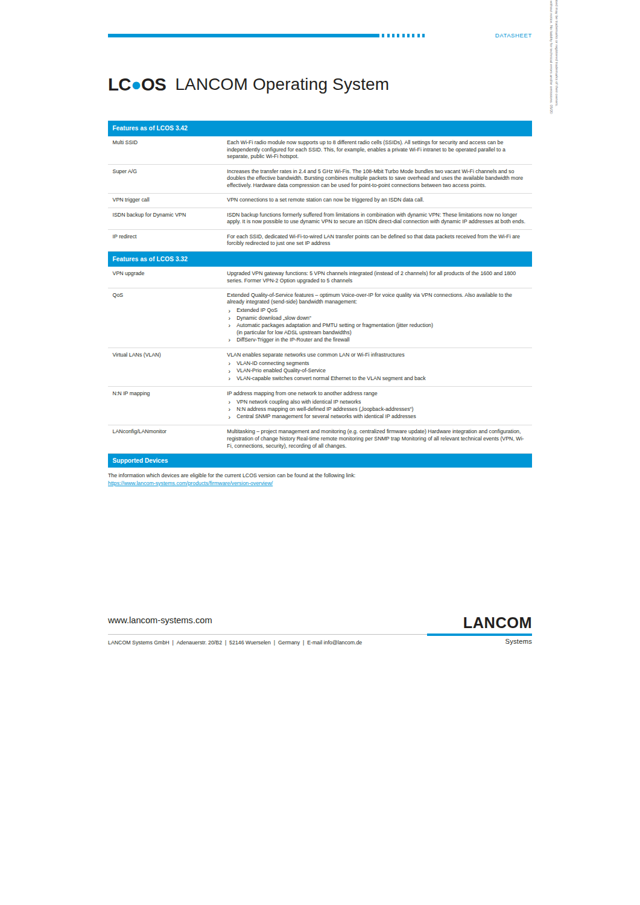DATASHEET
LC●OS
LANCOM Operating System
| Features as of LCOS 3.42 |
| --- |
| Multi SSID | Each Wi-Fi radio module now supports up to 8 different radio cells (SSIDs). All settings for security and access can be independently configured for each SSID. This, for example, enables a private Wi-Fi intranet to be operated parallel to a separate, public Wi-Fi hotspot. |
| Super A/G | Increases the transfer rates in 2.4 and 5 GHz Wi-Fis. The 108-Mbit Turbo Mode bundles two vacant Wi-Fi channels and so doubles the effective bandwidth. Bursting combines multiple packets to save overhead and uses the available bandwidth more effectively. Hardware data compression can be used for point-to-point connections between two access points. |
| VPN trigger call | VPN connections to a set remote station can now be triggered by an ISDN data call. |
| ISDN backup for Dynamic VPN | ISDN backup functions formerly suffered from limitations in combination with dynamic VPN: These limitations now no longer apply. It is now possible to use dynamic VPN to secure an ISDN direct-dial connection with dynamic IP addresses at both ends. |
| IP redirect | For each SSID, dedicated Wi-Fi-to-wired LAN transfer points can be defined so that data packets received from the Wi-Fi are forcibly redirected to just one set IP address |
| Features as of LCOS 3.32 |
| VPN upgrade | Upgraded VPN gateway functions: 5 VPN channels integrated (instead of 2 channels) for all products of the 1600 and 1800 series. Former VPN-2 Option upgraded to 5 channels |
| QoS | Extended Quality-of-Service features – optimum Voice-over-IP for voice quality via VPN connections. Also available to the already integrated (send-side) bandwidth management: Extended IP QoS Dynamic download „slow down“ Automatic packages adaptation and PMTU setting or fragmentation (jitter reduction) (in particular for low ADSL upstream bandwidths) DiffServ-Trigger in the IP-Router and the firewall |
| Virtual LANs (VLAN) | VLAN enables separate networks use common LAN or Wi-Fi infrastructures VLAN-ID connecting segments VLAN-Prio enabled Quality-of-Service VLAN-capable switches convert normal Ethernet to the VLAN segment and back |
| N:N IP mapping | IP address mapping from one network to another address range VPN network coupling also with identical IP networks N:N address mapping on well-defined IP addresses („loopback-addresses“) Central SNMP management for several networks with identical IP addresses |
| LANconfig/LANmonitor | Multitasking – project management and monitoring (e.g. centralized firmware update) Hardware integration and configuration, registration of change history Real-time remote monitoring per SNMP trap Monitoring of all relevant technical events (VPN, Wi-Fi, connections, security), recording of all changes. |
Supported Devices
The information which devices are eligible for the current LCOS version can be found at the following link:
https://www.lancom-systems.com/products/firmware/version-overview/
LANCOM, LANCOM Systems, LCOS, LANcommunity and Hyper Integration are registered trademarks. All other names or descriptions used may be trademarks or registered trademarks of their owners. This document contains statements relating to future products and their attributes. LANCOM Systems reserves the right to change these without notice. No liability for technical errors and/or omissions. 05/20
www.lancom-systems.com
LANCOM Systems GmbH | Adenauerstr. 20/B2 | 52146 Wuerselen | Germany | E-mail info@lancom.de
LANCOM
Systems